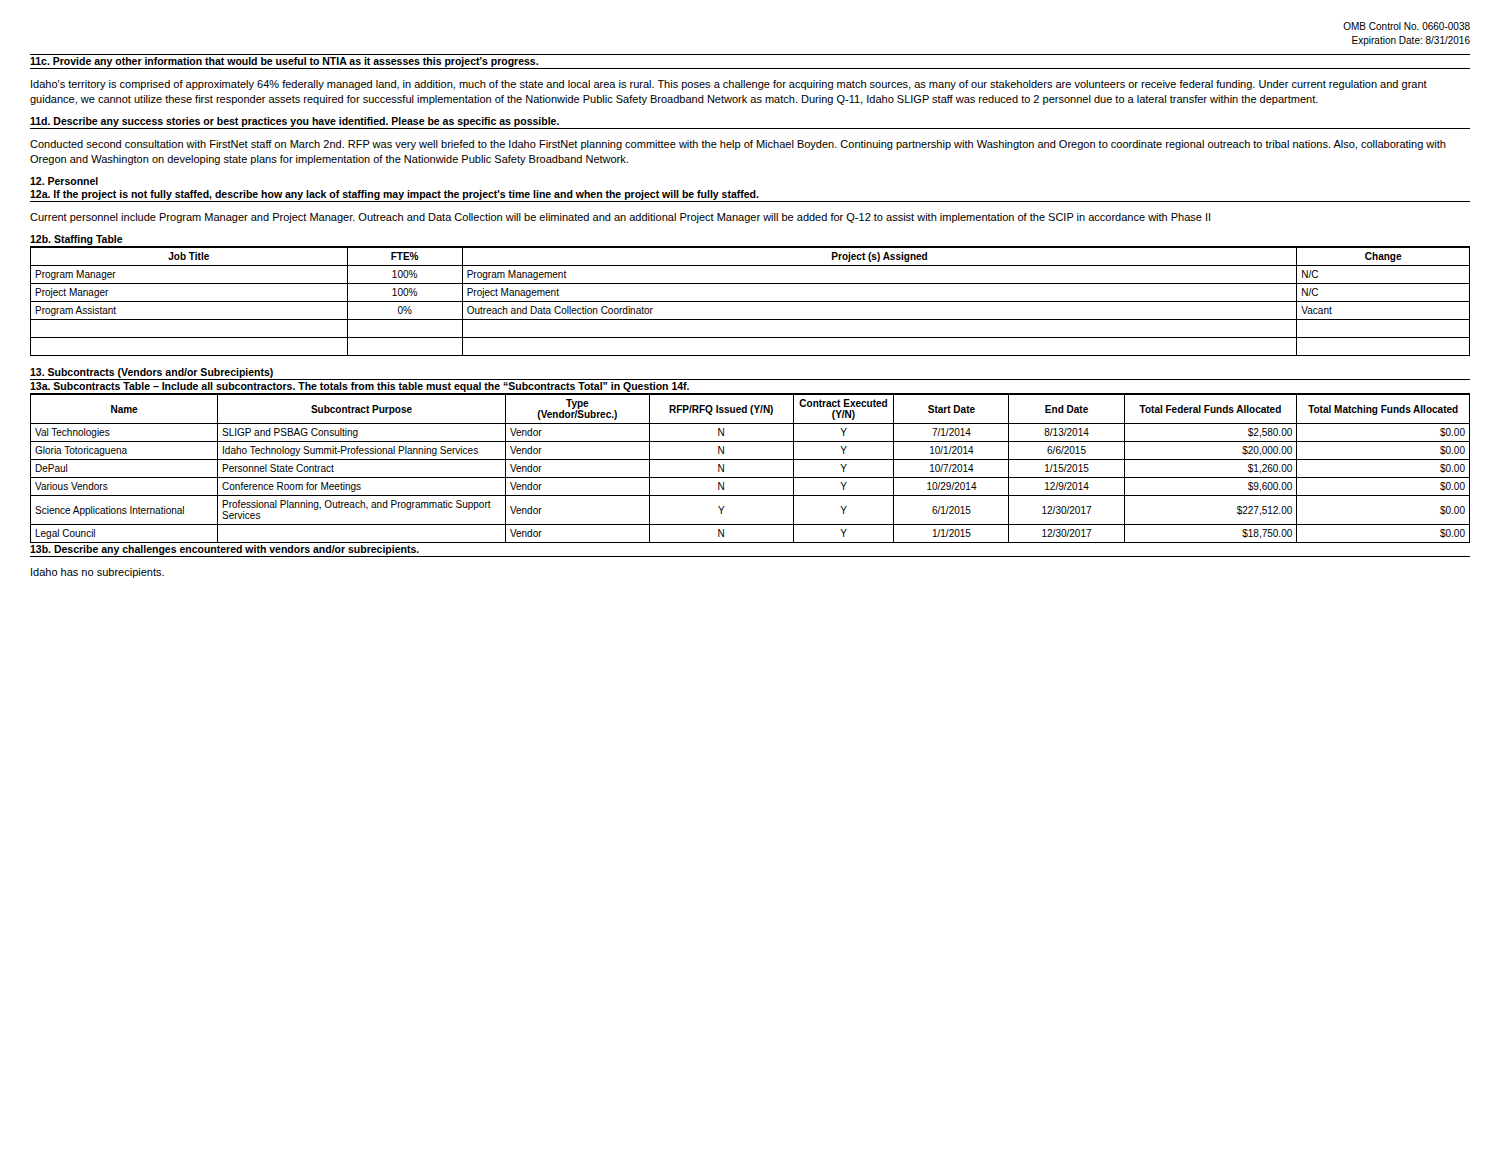OMB Control No. 0660-0038
Expiration Date: 8/31/2016
11c. Provide any other information that would be useful to NTIA as it assesses this project's progress.
Idaho's territory is comprised of approximately 64% federally managed land, in addition, much of the state and local area is rural. This poses a challenge for acquiring match sources, as many of our stakeholders are volunteers or receive federal funding. Under current regulation and grant guidance, we cannot utilize these first responder assets required for successful implementation of the Nationwide Public Safety Broadband Network as match. During Q-11, Idaho SLIGP staff was reduced to 2 personnel due to a lateral transfer within the department.
11d. Describe any success stories or best practices you have identified. Please be as specific as possible.
Conducted second consultation with FirstNet staff on March 2nd. RFP was very well briefed to the Idaho FirstNet planning committee with the help of Michael Boyden. Continuing partnership with Washington and Oregon to coordinate regional outreach to tribal nations. Also, collaborating with Oregon and Washington on developing state plans for implementation of the Nationwide Public Safety Broadband Network.
12. Personnel
12a. If the project is not fully staffed, describe how any lack of staffing may impact the project's time line and when the project will be fully staffed.
Current personnel include Program Manager and Project Manager. Outreach and Data Collection will be eliminated and an additional Project Manager will be added for Q-12 to assist with implementation of the SCIP in accordance with Phase II
12b. Staffing Table
| Job Title | FTE% | Project (s) Assigned | Change |
| --- | --- | --- | --- |
| Program Manager | 100% | Program Management | N/C |
| Project Manager | 100% | Project Management | N/C |
| Program Assistant | 0% | Outreach and Data Collection Coordinator | Vacant |
13. Subcontracts (Vendors and/or Subrecipients)
13a. Subcontracts Table – Include all subcontractors. The totals from this table must equal the “Subcontracts Total” in Question 14f.
| Name | Subcontract Purpose | Type (Vendor/Subrec.) | RFP/RFQ Issued (Y/N) | Contract Executed (Y/N) | Start Date | End Date | Total Federal Funds Allocated | Total Matching Funds Allocated |
| --- | --- | --- | --- | --- | --- | --- | --- | --- |
| Val Technologies | SLIGP and PSBAG Consulting | Vendor | N | Y | 7/1/2014 | 8/13/2014 | $2,580.00 | $0.00 |
| Gloria Totoricaguena | Idaho Technology Summit-Professional Planning Services | Vendor | N | Y | 10/1/2014 | 6/6/2015 | $20,000.00 | $0.00 |
| DePaul | Personnel State Contract | Vendor | N | Y | 10/7/2014 | 1/15/2015 | $1,260.00 | $0.00 |
| Various Vendors | Conference Room for Meetings | Vendor | N | Y | 10/29/2014 | 12/9/2014 | $9,600.00 | $0.00 |
| Science Applications International | Professional Planning, Outreach, and Programmatic Support Services | Vendor | Y | Y | 6/1/2015 | 12/30/2017 | $227,512.00 | $0.00 |
| Legal Council | | Vendor | N | Y | 1/1/2015 | 12/30/2017 | $18,750.00 | $0.00 |
13b. Describe any challenges encountered with vendors and/or subrecipients.
Idaho has no subrecipients.